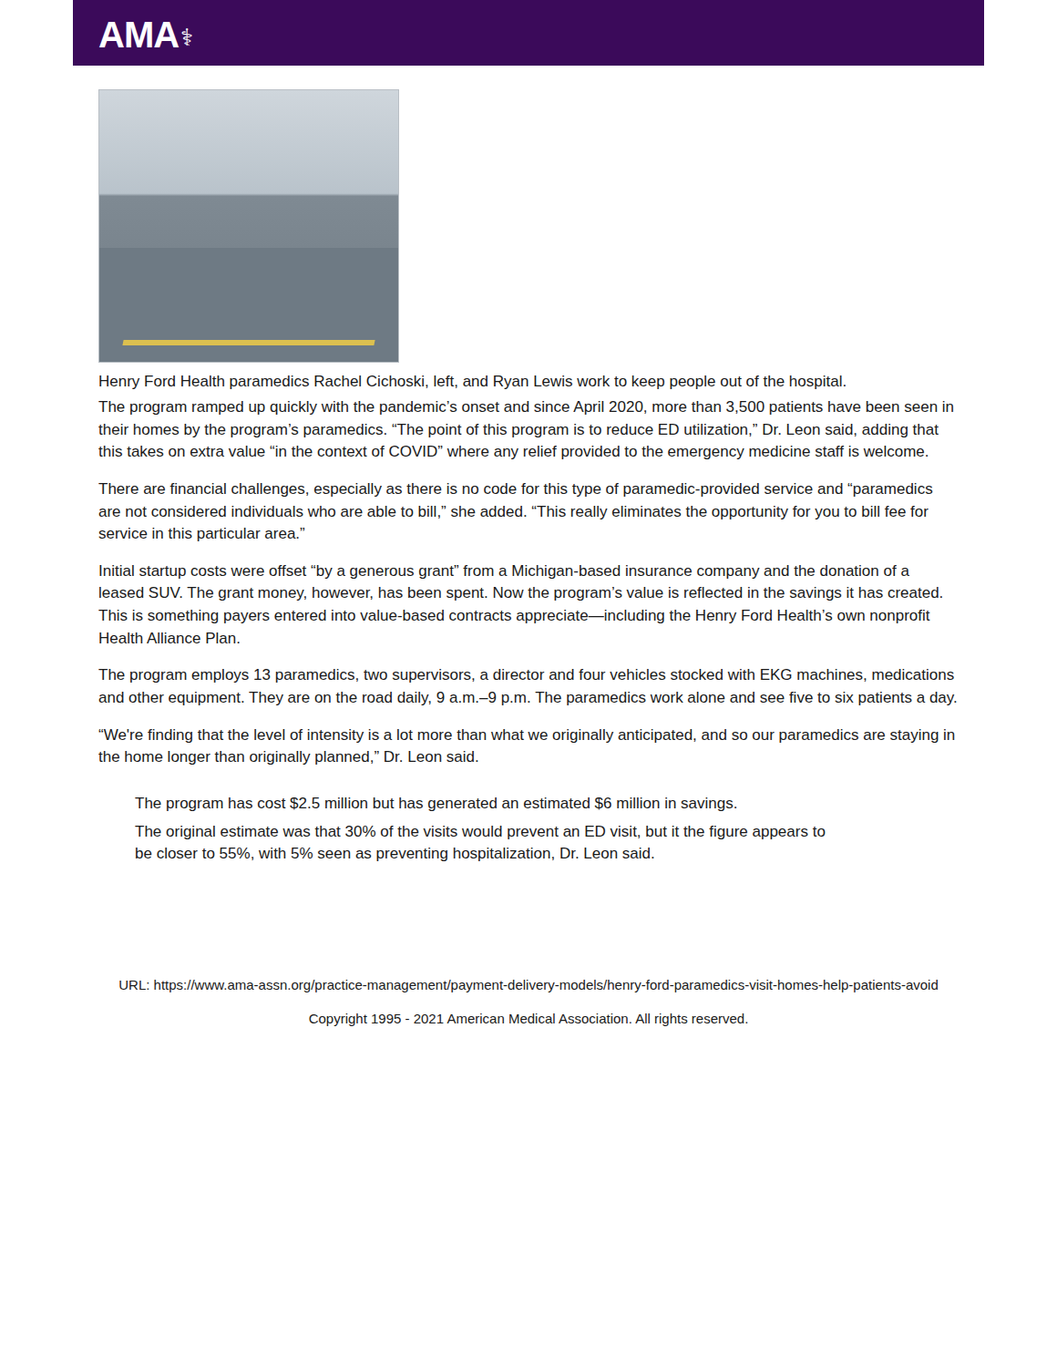AMA⚕
Henry Ford Health paramedics Rachel Cichoski, left, and Ryan Lewis work to keep people out of the hospital.
The program ramped up quickly with the pandemic’s onset and since April 2020, more than 3,500 patients have been seen in their homes by the program’s paramedics. “The point of this program is to reduce ED utilization,” Dr. Leon said, adding that this takes on extra value “in the context of COVID” where any relief provided to the emergency medicine staff is welcome.
There are financial challenges, especially as there is no code for this type of paramedic-provided service and “paramedics are not considered individuals who are able to bill,” she added. “This really eliminates the opportunity for you to bill fee for service in this particular area.”
Initial startup costs were offset “by a generous grant” from a Michigan-based insurance company and the donation of a leased SUV. The grant money, however, has been spent. Now the program’s value is reflected in the savings it has created. This is something payers entered into value-based contracts appreciate—including the Henry Ford Health’s own nonprofit Health Alliance Plan.
The program employs 13 paramedics, two supervisors, a director and four vehicles stocked with EKG machines, medications and other equipment. They are on the road daily, 9 a.m.–9 p.m. The paramedics work alone and see five to six patients a day.
“We're finding that the level of intensity is a lot more than what we originally anticipated, and so our paramedics are staying in the home longer than originally planned,” Dr. Leon said.
The program has cost $2.5 million but has generated an estimated $6 million in savings.
The original estimate was that 30% of the visits would prevent an ED visit, but it the figure appears to be closer to 55%, with 5% seen as preventing hospitalization, Dr. Leon said.
URL: https://www.ama-assn.org/practice-management/payment-delivery-models/henry-ford-paramedics-visit-homes-help-patients-avoid
Copyright 1995 - 2021 American Medical Association. All rights reserved.